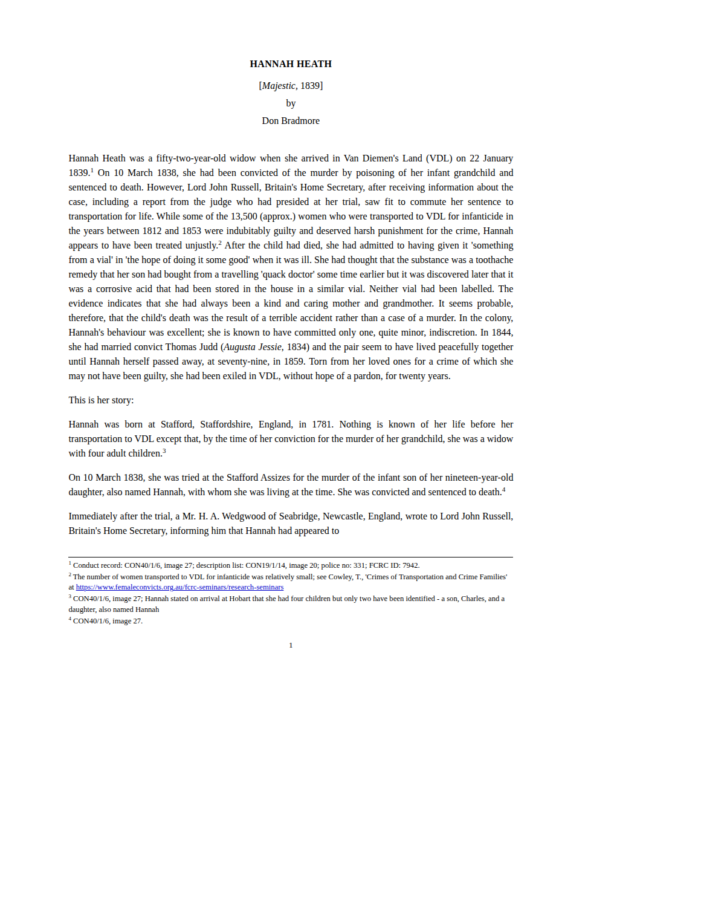HANNAH HEATH
[Majestic, 1839]
by
Don Bradmore
Hannah Heath was a fifty-two-year-old widow when she arrived in Van Diemen's Land (VDL) on 22 January 1839.1 On 10 March 1838, she had been convicted of the murder by poisoning of her infant grandchild and sentenced to death. However, Lord John Russell, Britain's Home Secretary, after receiving information about the case, including a report from the judge who had presided at her trial, saw fit to commute her sentence to transportation for life. While some of the 13,500 (approx.) women who were transported to VDL for infanticide in the years between 1812 and 1853 were indubitably guilty and deserved harsh punishment for the crime, Hannah appears to have been treated unjustly.2 After the child had died, she had admitted to having given it 'something from a vial' in 'the hope of doing it some good' when it was ill. She had thought that the substance was a toothache remedy that her son had bought from a travelling 'quack doctor' some time earlier but it was discovered later that it was a corrosive acid that had been stored in the house in a similar vial. Neither vial had been labelled. The evidence indicates that she had always been a kind and caring mother and grandmother. It seems probable, therefore, that the child's death was the result of a terrible accident rather than a case of a murder. In the colony, Hannah's behaviour was excellent; she is known to have committed only one, quite minor, indiscretion. In 1844, she had married convict Thomas Judd (Augusta Jessie, 1834) and the pair seem to have lived peacefully together until Hannah herself passed away, at seventy-nine, in 1859. Torn from her loved ones for a crime of which she may not have been guilty, she had been exiled in VDL, without hope of a pardon, for twenty years.
This is her story:
Hannah was born at Stafford, Staffordshire, England, in 1781. Nothing is known of her life before her transportation to VDL except that, by the time of her conviction for the murder of her grandchild, she was a widow with four adult children.3
On 10 March 1838, she was tried at the Stafford Assizes for the murder of the infant son of her nineteen-year-old daughter, also named Hannah, with whom she was living at the time. She was convicted and sentenced to death.4
Immediately after the trial, a Mr. H. A. Wedgwood of Seabridge, Newcastle, England, wrote to Lord John Russell, Britain's Home Secretary, informing him that Hannah had appeared to
1 Conduct record: CON40/1/6, image 27; description list: CON19/1/14, image 20; police no: 331; FCRC ID: 7942.
2 The number of women transported to VDL for infanticide was relatively small; see Cowley, T., 'Crimes of Transportation and Crime Families' at https://www.femaleconvicts.org.au/fcrc-seminars/research-seminars
3 CON40/1/6, image 27; Hannah stated on arrival at Hobart that she had four children but only two have been identified - a son, Charles, and a daughter, also named Hannah
4 CON40/1/6, image 27.
1